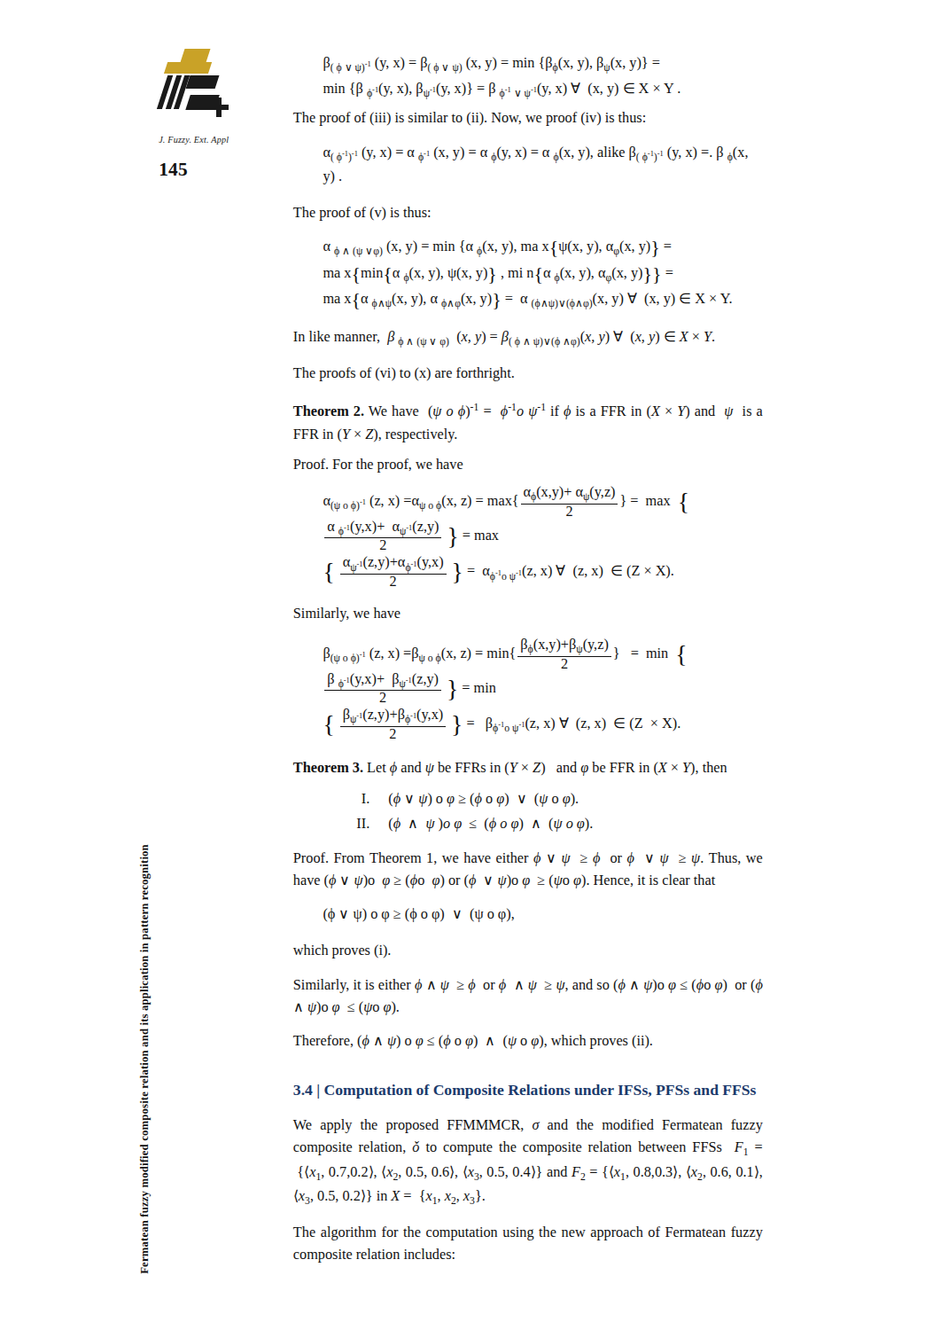J. Fuzzy. Ext. Appl
145
Fermatean fuzzy modified composite relation and its application in pattern recognition
β( ϕ ∨ ψ)-1 (y, x) = β( ϕ ∨ ψ) (x, y) = min {βϕ(x, y), βψ(x, y)} =
min {β ϕ-1(y, x), βψ-1(y, x)} = β ϕ-1 ∨ ψ-1(y, x) ∀ (x, y) ∈ X × Y .
The proof of (iii) is similar to (ii). Now, we proof (iv) is thus:
α( ϕ-1)-1 (y, x) = α ϕ-1 (x, y) = α ϕ(y, x) = α ϕ(x, y), alike β( ϕ-1)-1 (y, x) =. β ϕ(x, y) .
The proof of (v) is thus:
α ϕ ∧ (ψ ∨φ) (x, y) = min {α ϕ(x, y), ma x{ψ(x, y), αφ(x, y)} =
ma x{min{α ϕ(x, y), ψ(x, y)} , mi n{α ϕ(x, y), αφ(x, y)}} =
ma x{α ϕ∧ψ(x, y), α ϕ∧φ(x, y)} = α (ϕ∧ψ)∨(ϕ∧φ)(x, y) ∀ (x, y) ∈ X × Y.
In like manner, β ϕ ∧ (ψ ∨ φ) (x, y) = β( ϕ ∧ ψ)∨(ϕ ∧φ)(x, y) ∀ (x, y) ∈ X × Y.
The proofs of (vi) to (x) are forthright.
Theorem 2. We have (ψ o ϕ)-1 = ϕ-1o ψ-1 if ϕ is a FFR in (X × Y) and ψ is a FFR in (Y × Z), respectively.
Proof. For the proof, we have
α(ψ o ϕ)-1 (z, x) =αψ o ϕ(x, z) = max{αϕ(x,y)+ αψ(y,z) 2} = max { α ϕ-1(y,x)+ αψ-1(z,y) 2 } = max
{ αψ-1(z,y)+αϕ-1(y,x) 2 } = αϕ-1o ψ-1(z, x) ∀ (z, x) ∈ (Z × X).
Similarly, we have
β(ψ o ϕ)-1 (z, x) =βψ o ϕ(x, z) = min{βϕ(x,y)+βψ(y,z) 2} = min { β ϕ-1(y,x)+ βψ-1(z,y) 2 } = min
{ βψ-1(z,y)+βϕ-1(y,x) 2 } = βϕ-1o ψ-1(z, x) ∀ (z, x) ∈ (Z × X).
Theorem 3. Let ϕ and ψ be FFRs in (Y × Z) and φ be FFR in (X × Y), then
I.(ϕ ∨ ψ) o φ ≥ (ϕ o φ) ∨ (ψ o φ).
II.(ϕ ∧ ψ )o φ ≤ (ϕ o φ) ∧ (ψ o φ).
Proof. From Theorem 1, we have either ϕ ∨ ψ ≥ ϕ or ϕ ∨ ψ ≥ ψ. Thus, we have (ϕ ∨ ψ)o φ ≥ (ϕo φ) or (ϕ ∨ ψ)o φ ≥ (ψo φ). Hence, it is clear that
(ϕ ∨ ψ) o φ ≥ (ϕ o φ) ∨ (ψ o φ),
which proves (i).
Similarly, it is either ϕ ∧ ψ ≥ ϕ or ϕ ∧ ψ ≥ ψ, and so (ϕ ∧ ψ)o φ ≤ (ϕo φ) or (ϕ ∧ ψ)o φ ≤ (ψo φ).
Therefore, (ϕ ∧ ψ) o φ ≤ (ϕ o φ) ∧ (ψ o φ), which proves (ii).
3.4 | Computation of Composite Relations under IFSs, PFSs and FFSs
We apply the proposed FFMMMCR, σ and the modified Fermatean fuzzy composite relation, ǒ to compute the composite relation between FFSs F1 = {⟨x1, 0.7,0.2⟩, ⟨x2, 0.5, 0.6⟩, ⟨x3, 0.5, 0.4⟩} and F2 = {⟨x1, 0.8,0.3⟩, ⟨x2, 0.6, 0.1⟩, ⟨x3, 0.5, 0.2⟩} in X = {x1, x2, x3}.
The algorithm for the computation using the new approach of Fermatean fuzzy composite relation includes: